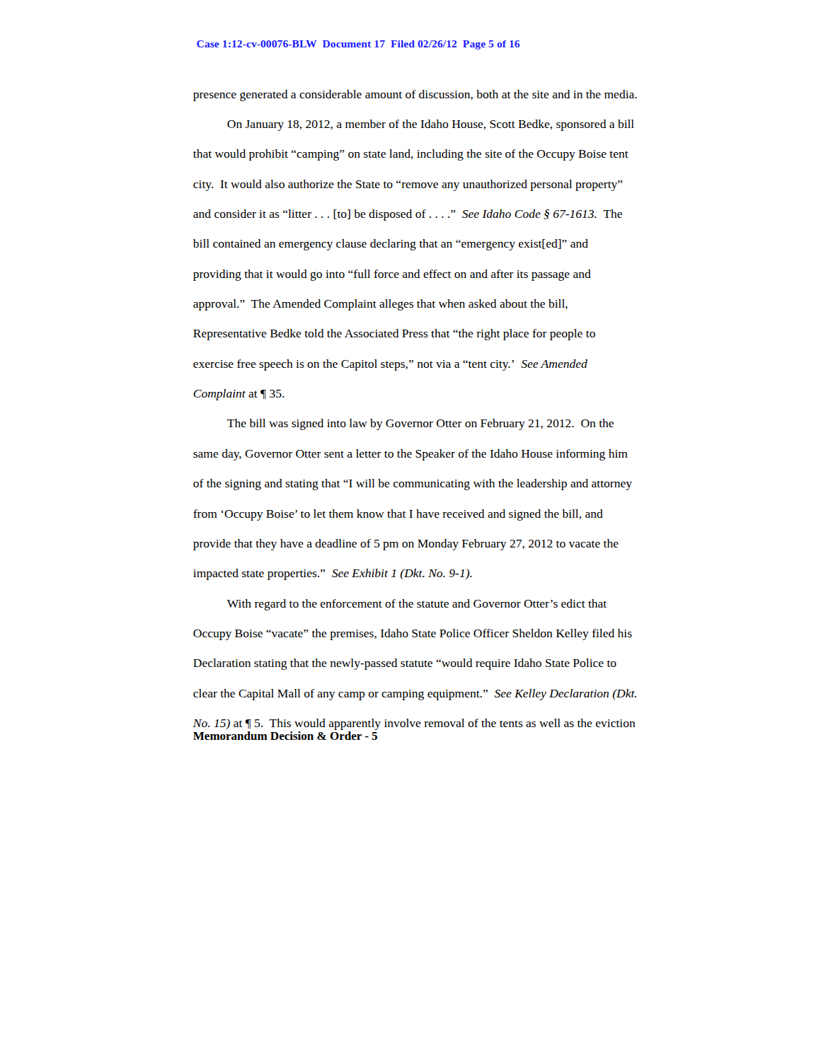Case 1:12-cv-00076-BLW Document 17 Filed 02/26/12 Page 5 of 16
presence generated a considerable amount of discussion, both at the site and in the media.
On January 18, 2012, a member of the Idaho House, Scott Bedke, sponsored a bill that would prohibit “camping” on state land, including the site of the Occupy Boise tent city. It would also authorize the State to “remove any unauthorized personal property” and consider it as “litter . . . [to] be disposed of . . . .” See Idaho Code § 67-1613. The bill contained an emergency clause declaring that an “emergency exist[ed]” and providing that it would go into “full force and effect on and after its passage and approval.” The Amended Complaint alleges that when asked about the bill, Representative Bedke told the Associated Press that “the right place for people to exercise free speech is on the Capitol steps,” not via a “tent city.’ See Amended Complaint at ¶ 35.
The bill was signed into law by Governor Otter on February 21, 2012. On the same day, Governor Otter sent a letter to the Speaker of the Idaho House informing him of the signing and stating that “I will be communicating with the leadership and attorney from ‘Occupy Boise’ to let them know that I have received and signed the bill, and provide that they have a deadline of 5 pm on Monday February 27, 2012 to vacate the impacted state properties.” See Exhibit 1 (Dkt. No. 9-1).
With regard to the enforcement of the statute and Governor Otter’s edict that Occupy Boise “vacate” the premises, Idaho State Police Officer Sheldon Kelley filed his Declaration stating that the newly-passed statute “would require Idaho State Police to clear the Capital Mall of any camp or camping equipment.” See Kelley Declaration (Dkt. No. 15) at ¶ 5. This would apparently involve removal of the tents as well as the eviction
Memorandum Decision & Order - 5